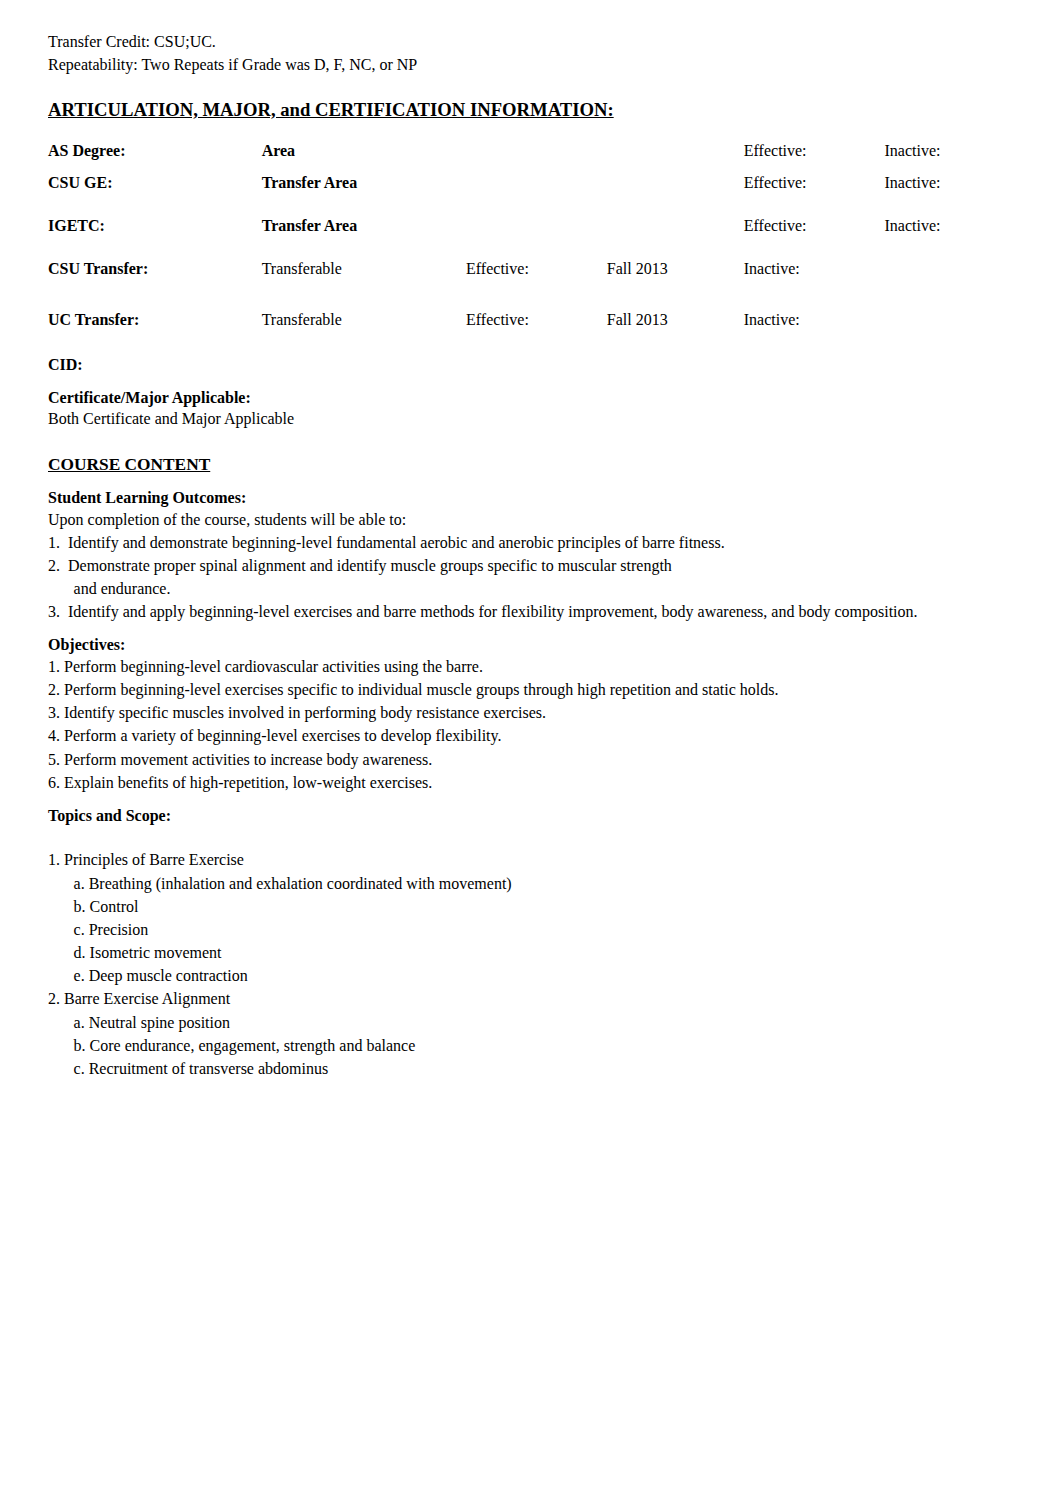Transfer Credit: CSU;UC.
Repeatability: Two Repeats if Grade was D, F, NC, or NP
ARTICULATION, MAJOR, and CERTIFICATION INFORMATION:
| AS Degree: | Area | | | Effective: | Inactive: |
| CSU GE: | Transfer Area | | | Effective: | Inactive: |
| IGETC: | Transfer Area | | | Effective: | Inactive: |
| CSU Transfer: | Transferable | Effective: | Fall 2013 | Inactive: | |
| UC Transfer: | Transferable | Effective: | Fall 2013 | Inactive: | |
CID:
Certificate/Major Applicable:
Both Certificate and Major Applicable
COURSE CONTENT
Student Learning Outcomes:
Upon completion of the course, students will be able to:
1. Identify and demonstrate beginning-level fundamental aerobic and anerobic principles of barre fitness.
2. Demonstrate proper spinal alignment and identify muscle groups specific to muscular strength
and endurance.
3. Identify and apply beginning-level exercises and barre methods for flexibility improvement, body awareness, and body composition.
Objectives:
1. Perform beginning-level cardiovascular activities using the barre.
2. Perform beginning-level exercises specific to individual muscle groups through high repetition and static holds.
3. Identify specific muscles involved in performing body resistance exercises.
4. Perform a variety of beginning-level exercises to develop flexibility.
5. Perform movement activities to increase body awareness.
6. Explain benefits of high-repetition, low-weight exercises.
Topics and Scope:
1. Principles of Barre Exercise
a. Breathing (inhalation and exhalation coordinated with movement)
b. Control
c. Precision
d. Isometric movement
e. Deep muscle contraction
2. Barre Exercise Alignment
a. Neutral spine position
b. Core endurance, engagement, strength and balance
c. Recruitment of transverse abdominus